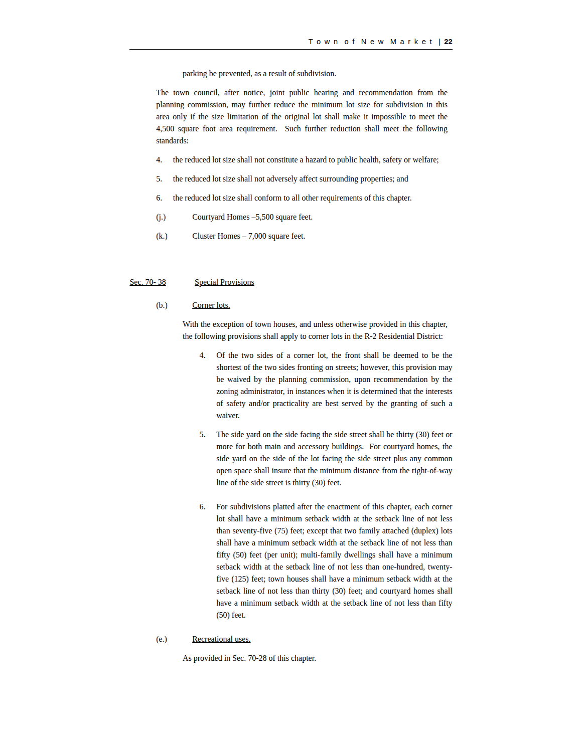T o w n o f N e w M a r k e t | 22
parking be prevented, as a result of subdivision.
The town council, after notice, joint public hearing and recommendation from the planning commission, may further reduce the minimum lot size for subdivision in this area only if the size limitation of the original lot shall make it impossible to meet the 4,500 square foot area requirement. Such further reduction shall meet the following standards:
4.
the reduced lot size shall not constitute a hazard to public health, safety or welfare;
5.
the reduced lot size shall not adversely affect surrounding properties; and
6.
the reduced lot size shall conform to all other requirements of this chapter.
(j.)
Courtyard Homes –5,500 square feet.
(k.)
Cluster Homes – 7,000 square feet.
Sec. 70- 38
Special Provisions
(b.)
Corner lots.
With the exception of town houses, and unless otherwise provided in this chapter, the following provisions shall apply to corner lots in the R-2 Residential District:
4.
Of the two sides of a corner lot, the front shall be deemed to be the shortest of the two sides fronting on streets; however, this provision may be waived by the planning commission, upon recommendation by the zoning administrator, in instances when it is determined that the interests of safety and/or practicality are best served by the granting of such a waiver.
5.
The side yard on the side facing the side street shall be thirty (30) feet or more for both main and accessory buildings. For courtyard homes, the side yard on the side of the lot facing the side street plus any common open space shall insure that the minimum distance from the right-of-way line of the side street is thirty (30) feet.
6.
For subdivisions platted after the enactment of this chapter, each corner lot shall have a minimum setback width at the setback line of not less than seventy-five (75) feet; except that two family attached (duplex) lots shall have a minimum setback width at the setback line of not less than fifty (50) feet (per unit); multi-family dwellings shall have a minimum setback width at the setback line of not less than one-hundred, twenty-five (125) feet; town houses shall have a minimum setback width at the setback line of not less than thirty (30) feet; and courtyard homes shall have a minimum setback width at the setback line of not less than fifty (50) feet.
(e.)
Recreational uses.
As provided in Sec. 70-28 of this chapter.